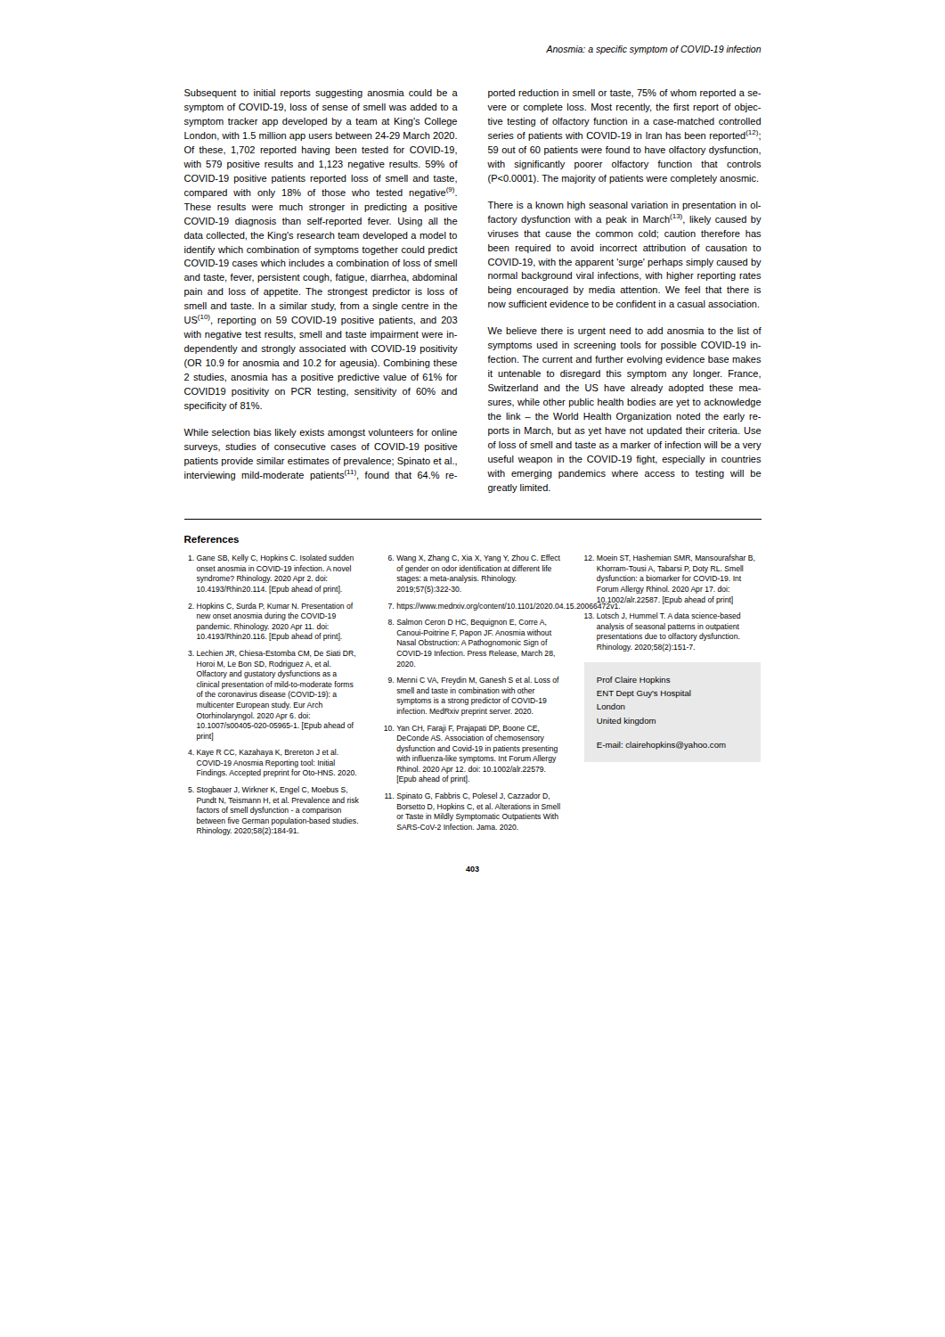Anosmia: a specific symptom of COVID-19 infection
Subsequent to initial reports suggesting anosmia could be a symptom of COVID-19, loss of sense of smell was added to a symptom tracker app developed by a team at King's College London, with 1.5 million app users between 24-29 March 2020. Of these, 1,702 reported having been tested for COVID-19, with 579 positive results and 1,123 negative results. 59% of COVID-19 positive patients reported loss of smell and taste, compared with only 18% of those who tested negative(9). These results were much stronger in predicting a positive COVID-19 diagnosis than self-reported fever. Using all the data collected, the King's research team developed a model to identify which combination of symptoms together could predict COVID-19 cases which includes a combination of loss of smell and taste, fever, persistent cough, fatigue, diarrhea, abdominal pain and loss of appetite. The strongest predictor is loss of smell and taste. In a similar study, from a single centre in the US(10), reporting on 59 COVID-19 positive patients, and 203 with negative test results, smell and taste impairment were independently and strongly associated with COVID-19 positivity (OR 10.9 for anosmia and 10.2 for ageusia). Combining these 2 studies, anosmia has a positive predictive value of 61% for COVID19 positivity on PCR testing, sensitivity of 60% and specificity of 81%.
While selection bias likely exists amongst volunteers for online surveys, studies of consecutive cases of COVID-19 positive patients provide similar estimates of prevalence; Spinato et al., interviewing mild-moderate patients(11), found that 64.% reported reduction in smell or taste, 75% of whom reported a severe or complete loss. Most recently, the first report of objective testing of olfactory function in a case-matched controlled series of patients with COVID-19 in Iran has been reported(12); 59 out of 60 patients were found to have olfactory dysfunction, with significantly poorer olfactory function that controls (P<0.0001). The majority of patients were completely anosmic.
There is a known high seasonal variation in presentation in olfactory dysfunction with a peak in March(13), likely caused by viruses that cause the common cold; caution therefore has been required to avoid incorrect attribution of causation to COVID-19, with the apparent 'surge' perhaps simply caused by normal background viral infections, with higher reporting rates being encouraged by media attention. We feel that there is now sufficient evidence to be confident in a casual association.
We believe there is urgent need to add anosmia to the list of symptoms used in screening tools for possible COVID-19 infection. The current and further evolving evidence base makes it untenable to disregard this symptom any longer. France, Switzerland and the US have already adopted these measures, while other public health bodies are yet to acknowledge the link – the World Health Organization noted the early reports in March, but as yet have not updated their criteria. Use of loss of smell and taste as a marker of infection will be a very useful weapon in the COVID-19 fight, especially in countries with emerging pandemics where access to testing will be greatly limited.
References
Gane SB, Kelly C, Hopkins C. Isolated sudden onset anosmia in COVID-19 infection. A novel syndrome? Rhinology. 2020 Apr 2. doi: 10.4193/Rhin20.114. [Epub ahead of print].
Hopkins C, Surda P, Kumar N. Presentation of new onset anosmia during the COVID-19 pandemic. Rhinology. 2020 Apr 11. doi: 10.4193/Rhin20.116. [Epub ahead of print].
Lechien JR, Chiesa-Estomba CM, De Siati DR, Horoi M, Le Bon SD, Rodriguez A, et al. Olfactory and gustatory dysfunctions as a clinical presentation of mild-to-moderate forms of the coronavirus disease (COVID-19): a multicenter European study. Eur Arch Otorhinolaryngol. 2020 Apr 6. doi: 10.1007/s00405-020-05965-1. [Epub ahead of print]
Kaye R CC, Kazahaya K, Brereton J et al. COVID-19 Anosmia Reporting tool: Initial Findings. Accepted preprint for Oto-HNS. 2020.
Stogbauer J, Wirkner K, Engel C, Moebus S, Pundt N, Teismann H, et al. Prevalence and risk factors of smell dysfunction - a comparison between five German population-based studies. Rhinology. 2020;58(2):184-91.
Wang X, Zhang C, Xia X, Yang Y, Zhou C. Effect of gender on odor identification at different life stages: a meta-analysis. Rhinology. 2019;57(5):322-30.
https://www.medrxiv.org/content/10.1101/2020.04.15.20066472v1.
Salmon Ceron D HC, Bequignon E, Corre A, Canoui-Poitrine F, Papon JF. Anosmia without Nasal Obstruction: A Pathognomonic Sign of COVID-19 Infection. Press Release, March 28, 2020.
Menni C VA, Freydin M, Ganesh S et al. Loss of smell and taste in combination with other symptoms is a strong predictor of COVID-19 infection. MedRxiv preprint server. 2020.
Yan CH, Faraji F, Prajapati DP, Boone CE, DeConde AS. Association of chemosensory dysfunction and Covid-19 in patients presenting with influenza-like symptoms. Int Forum Allergy Rhinol. 2020 Apr 12. doi: 10.1002/alr.22579. [Epub ahead of print].
Spinato G, Fabbris C, Polesel J, Cazzador D, Borsetto D, Hopkins C, et al. Alterations in Smell or Taste in Mildly Symptomatic Outpatients With SARS-CoV-2 Infection. Jama. 2020.
Moein ST, Hashemian SMR, Mansourafshar B, Khorram-Tousi A, Tabarsi P, Doty RL. Smell dysfunction: a biomarker for COVID-19. Int Forum Allergy Rhinol. 2020 Apr 17. doi: 10.1002/alr.22587. [Epub ahead of print]
Lotsch J, Hummel T. A data science-based analysis of seasonal patterns in outpatient presentations due to olfactory dysfunction. Rhinology. 2020;58(2):151-7.
Prof Claire Hopkins
ENT Dept Guy's Hospital
London
United kingdom
E-mail: clairehopkins@yahoo.com
403